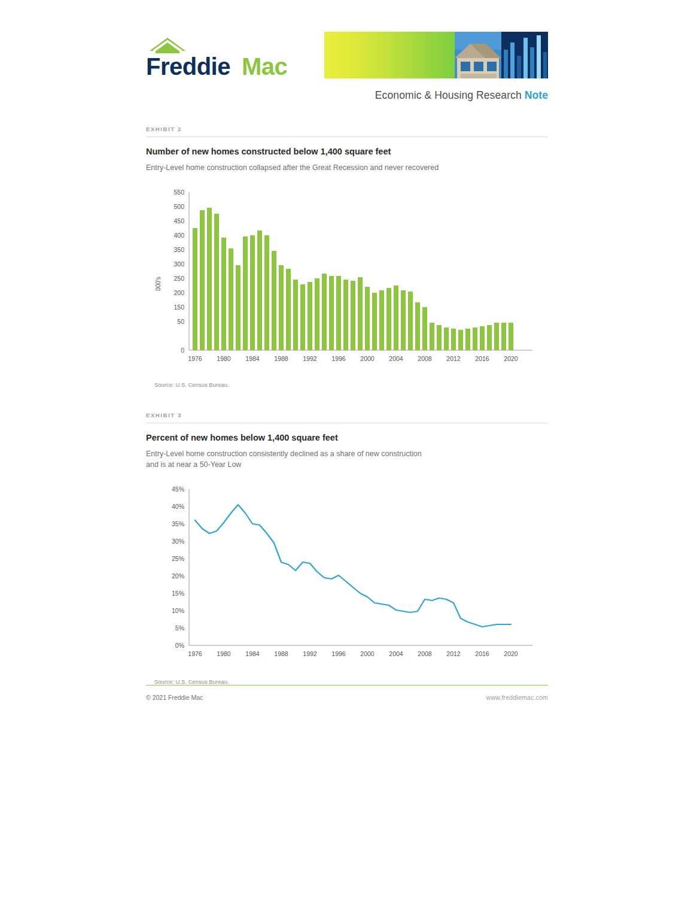Freddie Mac
Economic & Housing Research Note
EXHIBIT 2
Number of new homes constructed below 1,400 square feet
Entry-Level home construction collapsed after the Great Recession and never recovered
000's 550 500 450 400 350 300 250 200 150 50 0 1976 1980 1984 1988 1992 1996 2000 2004 2008 2012 2016 2020
Source: U.S. Census Bureau.
EXHIBIT 3
Percent of new homes below 1,400 square feet
Entry-Level home construction consistently declined as a share of new construction
and is at near a 50-Year Low
45% 40% 35% 30% 25% 20% 15% 10% 5% 0% 1976 1980 1984 1988 1992 1996 2000 2004 2008 2012 2016 2020
Source: U.S. Census Bureau.
© 2021 Freddie Mac
www.freddiemac.com